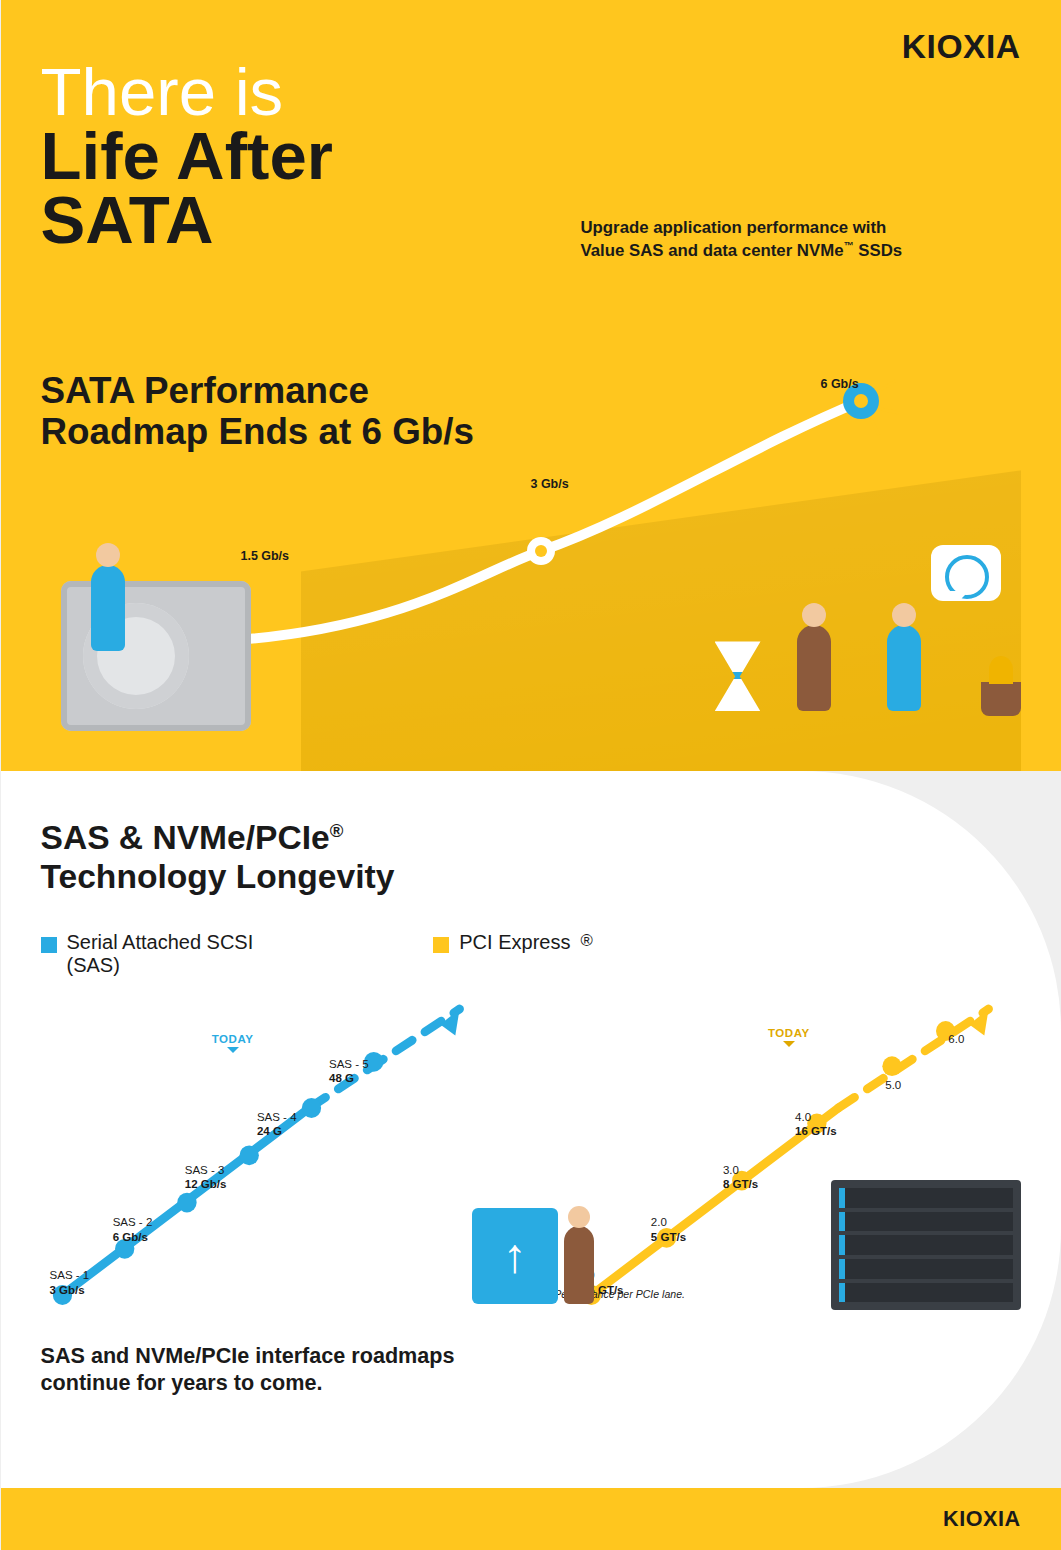KIOXIA
There is Life After
SATA
Upgrade application performance with
Value SAS and data center NVMe™ SSDs
SATA Performance
Roadmap Ends at 6 Gb/s
1.5 Gb/s 3 Gb/s 6 Gb/s
SAS & NVMe/PCIe®
Technology Longevity
Serial Attached SCSI
(SAS) PCI Express®
SAS - 13 Gb/s SAS - 26 Gb/s SAS - 312 Gb/s SAS - 424 G SAS - 548 G TODAY
1.02.5 GT/s 2.05 GT/s 3.08 GT/s 4.016 GT/s 5.0 6.0 TODAY
*Performance per PCIe lane.
SAS and NVMe/PCIe interface roadmaps
continue for years to come.
KIOXIA